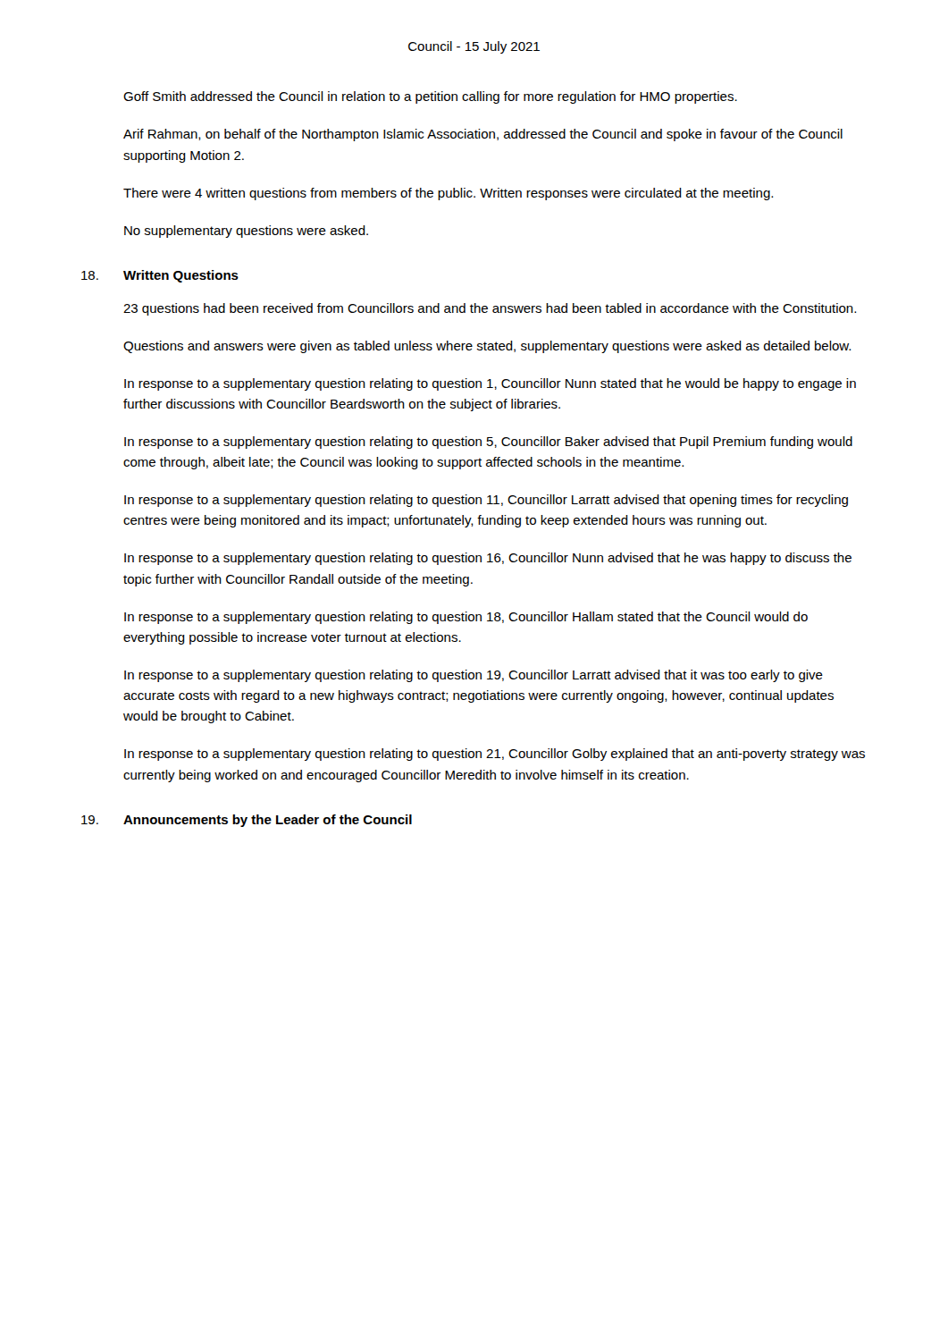Council - 15 July 2021
Goff Smith addressed the Council in relation to a petition calling for more regulation for HMO properties.
Arif Rahman, on behalf of the Northampton Islamic Association, addressed the Council and spoke in favour of the Council supporting Motion 2.
There were 4 written questions from members of the public. Written responses were circulated at the meeting.
No supplementary questions were asked.
18.
Written Questions
23 questions had been received from Councillors and and the answers had been tabled in accordance with the Constitution.
Questions and answers were given as tabled unless where stated, supplementary questions were asked as detailed below.
In response to a supplementary question relating to question 1, Councillor Nunn stated that he would be happy to engage in further discussions with Councillor Beardsworth on the subject of libraries.
In response to a supplementary question relating to question 5, Councillor Baker advised that Pupil Premium funding would come through, albeit late; the Council was looking to support affected schools in the meantime.
In response to a supplementary question relating to question 11, Councillor Larratt advised that opening times for recycling centres were being monitored and its impact; unfortunately, funding to keep extended hours was running out.
In response to a supplementary question relating to question 16, Councillor Nunn advised that he was happy to discuss the topic further with Councillor Randall outside of the meeting.
In response to a supplementary question relating to question 18, Councillor Hallam stated that the Council would do everything possible to increase voter turnout at elections.
In response to a supplementary question relating to question 19, Councillor Larratt advised that it was too early to give accurate costs with regard to a new highways contract; negotiations were currently ongoing, however, continual updates would be brought to Cabinet.
In response to a supplementary question relating to question 21, Councillor Golby explained that an anti-poverty strategy was currently being worked on and encouraged Councillor Meredith to involve himself in its creation.
19.
Announcements by the Leader of the Council